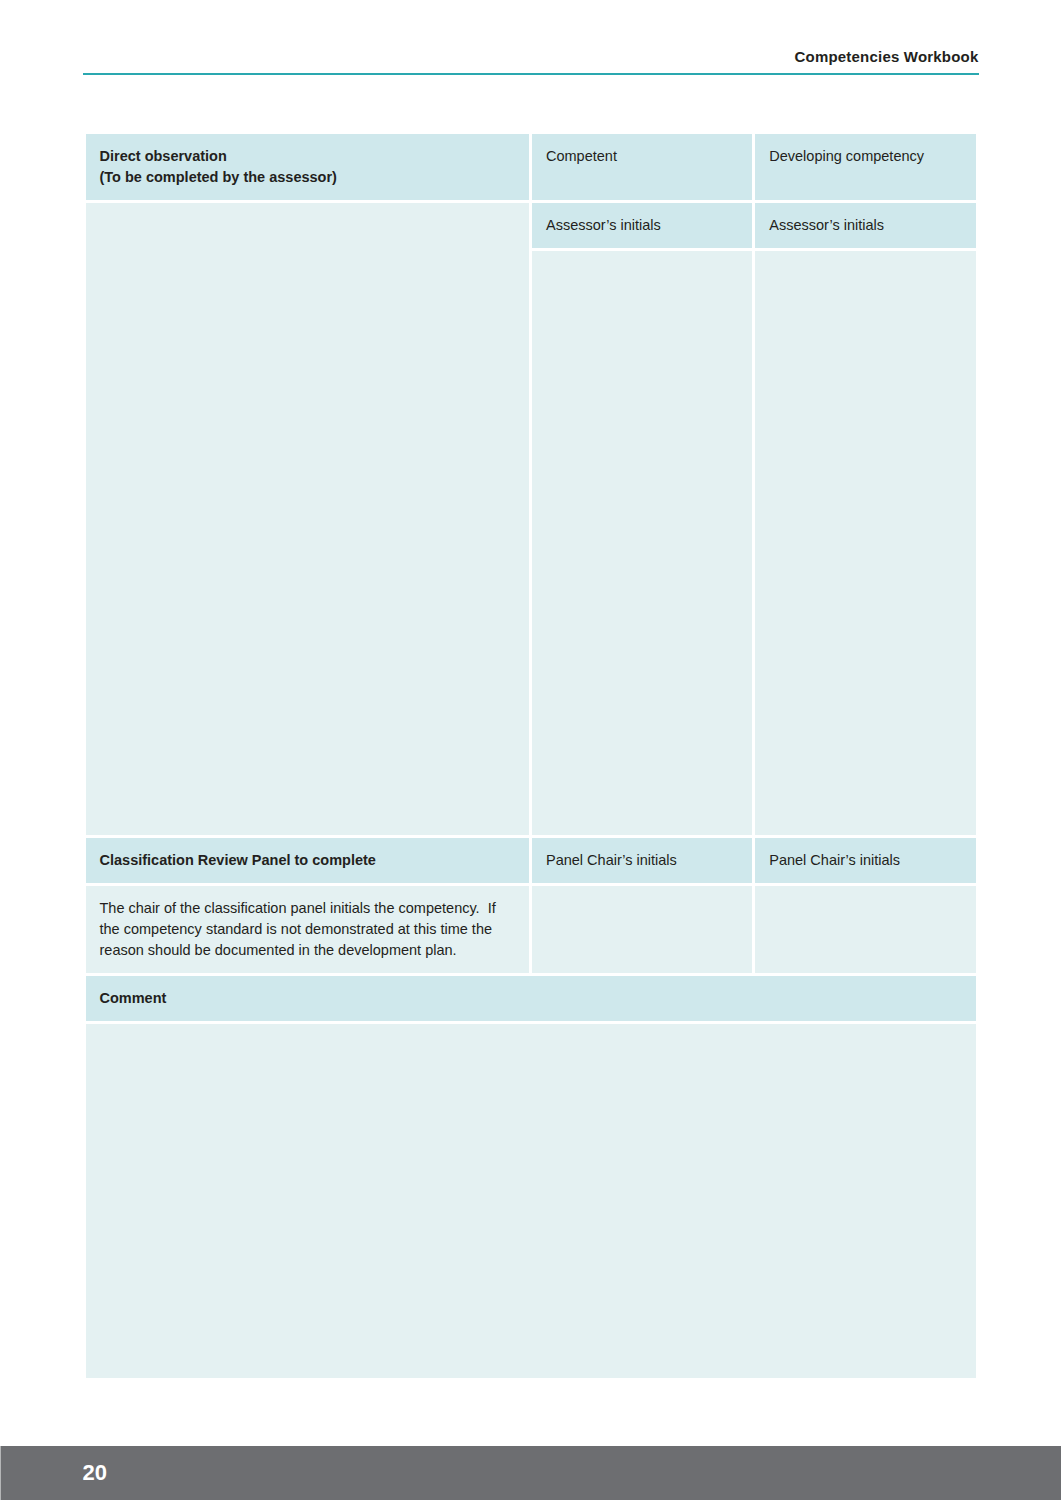Competencies Workbook
| Direct observation (To be completed by the assessor) | Competent | Developing competency |
| | Assessor’s initials | Assessor’s initials |
| Classification Review Panel to complete | Panel Chair’s initials | Panel Chair’s initials |
| The chair of the classification panel initials the competency. If the competency standard is not demonstrated at this time the reason should be documented in the development plan. | | |
| Comment |
20